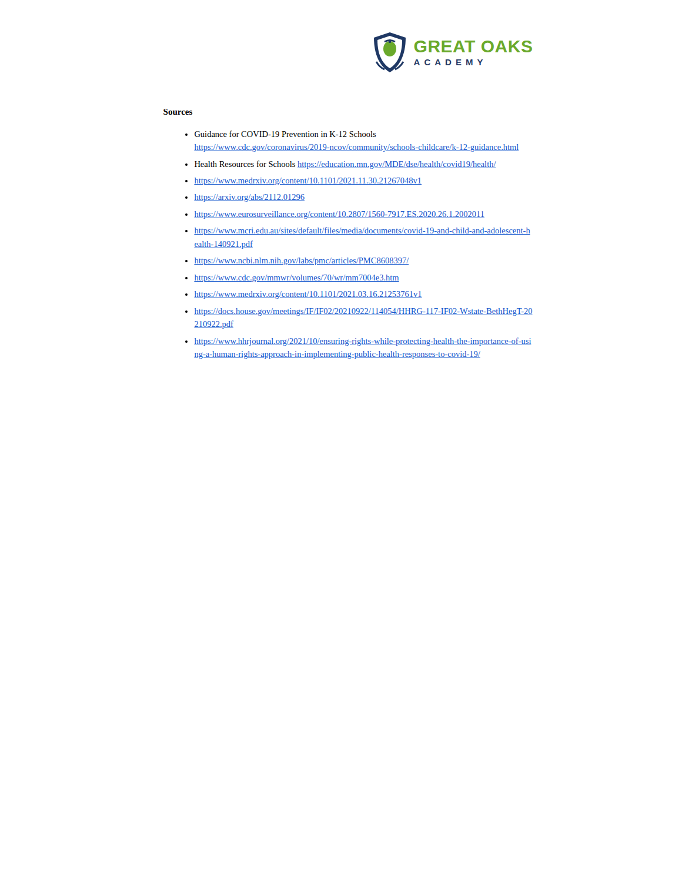GREAT OAKS
ACADEMY
Sources
Guidance for COVID-19 Prevention in K-12 Schools
https://www.cdc.gov/coronavirus/2019-ncov/community/schools-childcare/k-12-guidance.html
Health Resources for Schools https://education.mn.gov/MDE/dse/health/covid19/health/
https://www.medrxiv.org/content/10.1101/2021.11.30.21267048v1
https://arxiv.org/abs/2112.01296
https://www.eurosurveillance.org/content/10.2807/1560-7917.ES.2020.26.1.2002011
https://www.mcri.edu.au/sites/default/files/media/documents/covid-19-and-child-and-adolescent-health-140921.pdf
https://www.ncbi.nlm.nih.gov/labs/pmc/articles/PMC8608397/
https://www.cdc.gov/mmwr/volumes/70/wr/mm7004e3.htm
https://www.medrxiv.org/content/10.1101/2021.03.16.21253761v1
https://docs.house.gov/meetings/IF/IF02/20210922/114054/HHRG-117-IF02-Wstate-BethHegT-20210922.pdf
https://www.hhrjournal.org/2021/10/ensuring-rights-while-protecting-health-the-importance-of-using-a-human-rights-approach-in-implementing-public-health-responses-to-covid-19/